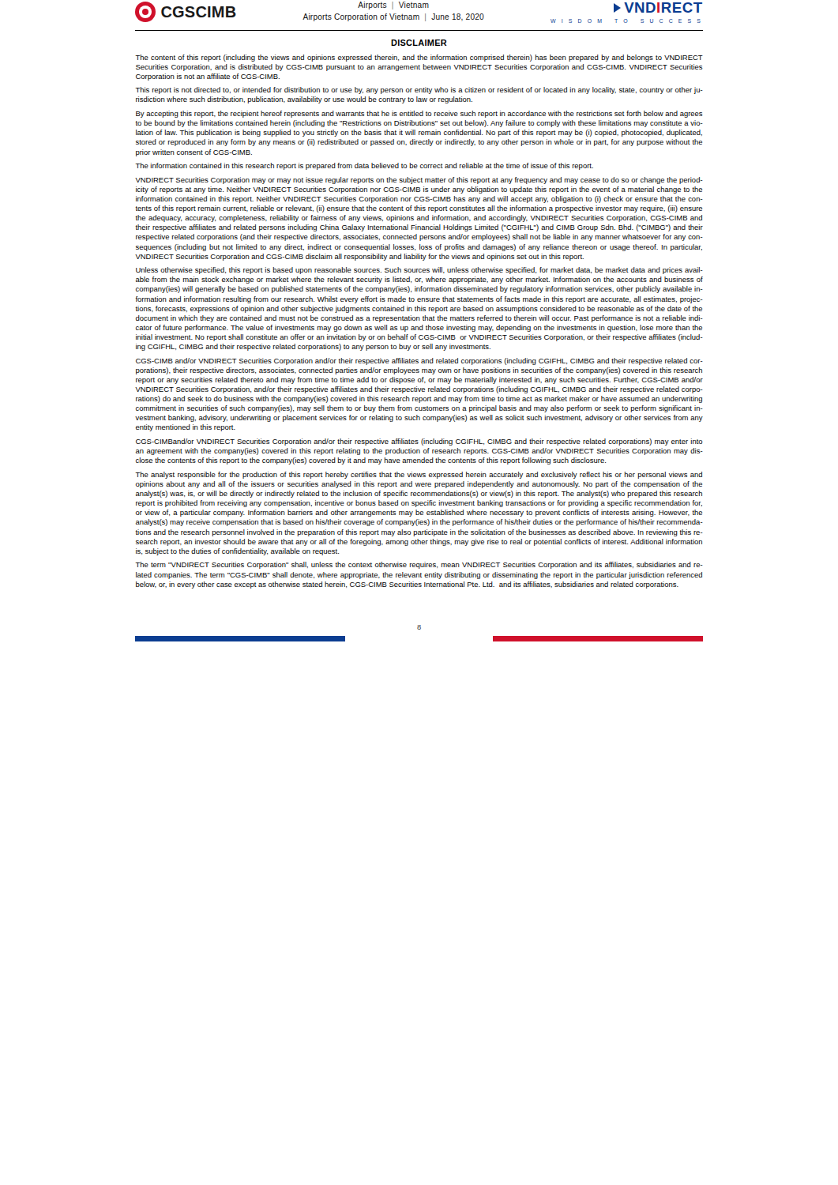CGS CIMB
Airports|Vietnam
Airports Corporation of Vietnam|June 18, 2020
VNDIRECT
W I S D O M T O S U C C E S S
DISCLAIMER
The content of this report (including the views and opinions expressed therein, and the information comprised therein) has been prepared by and belongs to VNDIRECT Securities Corporation, and is distributed by CGS-CIMB pursuant to an arrangement between VNDIRECT Securities Corporation and CGS-CIMB. VNDIRECT Securities Corporation is not an affiliate of CGS-CIMB.
This report is not directed to, or intended for distribution to or use by, any person or entity who is a citizen or resident of or located in any locality, state, country or other jurisdiction where such distribution, publication, availability or use would be contrary to law or regulation.
By accepting this report, the recipient hereof represents and warrants that he is entitled to receive such report in accordance with the restrictions set forth below and agrees to be bound by the limitations contained herein (including the "Restrictions on Distributions" set out below). Any failure to comply with these limitations may constitute a violation of law. This publication is being supplied to you strictly on the basis that it will remain confidential. No part of this report may be (i) copied, photocopied, duplicated, stored or reproduced in any form by any means or (ii) redistributed or passed on, directly or indirectly, to any other person in whole or in part, for any purpose without the prior written consent of CGS-CIMB.
The information contained in this research report is prepared from data believed to be correct and reliable at the time of issue of this report.
VNDIRECT Securities Corporation may or may not issue regular reports on the subject matter of this report at any frequency and may cease to do so or change the periodicity of reports at any time. Neither VNDIRECT Securities Corporation nor CGS-CIMB is under any obligation to update this report in the event of a material change to the information contained in this report. Neither VNDIRECT Securities Corporation nor CGS-CIMB has any and will accept any, obligation to (i) check or ensure that the contents of this report remain current, reliable or relevant, (ii) ensure that the content of this report constitutes all the information a prospective investor may require, (iii) ensure the adequacy, accuracy, completeness, reliability or fairness of any views, opinions and information, and accordingly, VNDIRECT Securities Corporation, CGS-CIMB and their respective affiliates and related persons including China Galaxy International Financial Holdings Limited ("CGIFHL") and CIMB Group Sdn. Bhd. ("CIMBG") and their respective related corporations (and their respective directors, associates, connected persons and/or employees) shall not be liable in any manner whatsoever for any consequences (including but not limited to any direct, indirect or consequential losses, loss of profits and damages) of any reliance thereon or usage thereof. In particular, VNDIRECT Securities Corporation and CGS-CIMB disclaim all responsibility and liability for the views and opinions set out in this report.
Unless otherwise specified, this report is based upon reasonable sources. Such sources will, unless otherwise specified, for market data, be market data and prices available from the main stock exchange or market where the relevant security is listed, or, where appropriate, any other market. Information on the accounts and business of company(ies) will generally be based on published statements of the company(ies), information disseminated by regulatory information services, other publicly available information and information resulting from our research. Whilst every effort is made to ensure that statements of facts made in this report are accurate, all estimates, projections, forecasts, expressions of opinion and other subjective judgments contained in this report are based on assumptions considered to be reasonable as of the date of the document in which they are contained and must not be construed as a representation that the matters referred to therein will occur. Past performance is not a reliable indicator of future performance. The value of investments may go down as well as up and those investing may, depending on the investments in question, lose more than the initial investment. No report shall constitute an offer or an invitation by or on behalf of CGS-CIMB or VNDIRECT Securities Corporation, or their respective affiliates (including CGIFHL, CIMBG and their respective related corporations) to any person to buy or sell any investments.
CGS-CIMB and/or VNDIRECT Securities Corporation and/or their respective affiliates and related corporations (including CGIFHL, CIMBG and their respective related corporations), their respective directors, associates, connected parties and/or employees may own or have positions in securities of the company(ies) covered in this research report or any securities related thereto and may from time to time add to or dispose of, or may be materially interested in, any such securities. Further, CGS-CIMB and/or VNDIRECT Securities Corporation, and/or their respective affiliates and their respective related corporations (including CGIFHL, CIMBG and their respective related corporations) do and seek to do business with the company(ies) covered in this research report and may from time to time act as market maker or have assumed an underwriting commitment in securities of such company(ies), may sell them to or buy them from customers on a principal basis and may also perform or seek to perform significant investment banking, advisory, underwriting or placement services for or relating to such company(ies) as well as solicit such investment, advisory or other services from any entity mentioned in this report.
CGS-CIMBand/or VNDIRECT Securities Corporation and/or their respective affiliates (including CGIFHL, CIMBG and their respective related corporations) may enter into an agreement with the company(ies) covered in this report relating to the production of research reports. CGS-CIMB and/or VNDIRECT Securities Corporation may disclose the contents of this report to the company(ies) covered by it and may have amended the contents of this report following such disclosure.
The analyst responsible for the production of this report hereby certifies that the views expressed herein accurately and exclusively reflect his or her personal views and opinions about any and all of the issuers or securities analysed in this report and were prepared independently and autonomously. No part of the compensation of the analyst(s) was, is, or will be directly or indirectly related to the inclusion of specific recommendations(s) or view(s) in this report. The analyst(s) who prepared this research report is prohibited from receiving any compensation, incentive or bonus based on specific investment banking transactions or for providing a specific recommendation for, or view of, a particular company. Information barriers and other arrangements may be established where necessary to prevent conflicts of interests arising. However, the analyst(s) may receive compensation that is based on his/their coverage of company(ies) in the performance of his/their duties or the performance of his/their recommendations and the research personnel involved in the preparation of this report may also participate in the solicitation of the businesses as described above. In reviewing this research report, an investor should be aware that any or all of the foregoing, among other things, may give rise to real or potential conflicts of interest. Additional information is, subject to the duties of confidentiality, available on request.
The term "VNDIRECT Securities Corporation" shall, unless the context otherwise requires, mean VNDIRECT Securities Corporation and its affiliates, subsidiaries and related companies. The term "CGS-CIMB" shall denote, where appropriate, the relevant entity distributing or disseminating the report in the particular jurisdiction referenced below, or, in every other case except as otherwise stated herein, CGS-CIMB Securities International Pte. Ltd. and its affiliates, subsidiaries and related corporations.
8